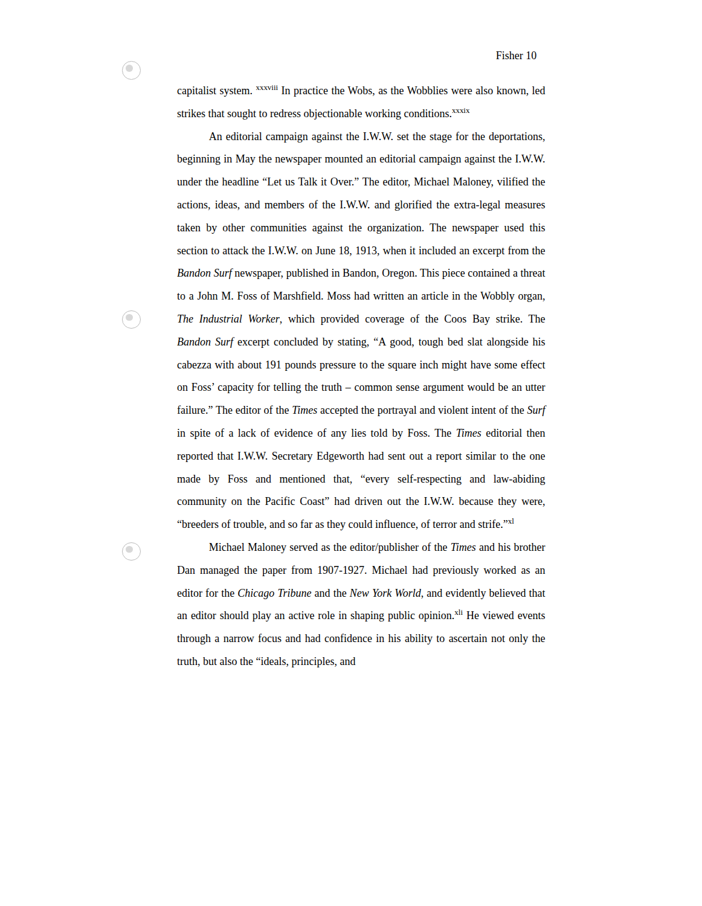Fisher 10
capitalist system. xxxviii In practice the Wobs, as the Wobblies were also known, led strikes that sought to redress objectionable working conditions.xxxix
An editorial campaign against the I.W.W. set the stage for the deportations, beginning in May the newspaper mounted an editorial campaign against the I.W.W. under the headline “Let us Talk it Over.” The editor, Michael Maloney, vilified the actions, ideas, and members of the I.W.W. and glorified the extra-legal measures taken by other communities against the organization. The newspaper used this section to attack the I.W.W. on June 18, 1913, when it included an excerpt from the Bandon Surf newspaper, published in Bandon, Oregon. This piece contained a threat to a John M. Foss of Marshfield. Moss had written an article in the Wobbly organ, The Industrial Worker, which provided coverage of the Coos Bay strike. The Bandon Surf excerpt concluded by stating, “A good, tough bed slat alongside his cabezza with about 191 pounds pressure to the square inch might have some effect on Foss’ capacity for telling the truth – common sense argument would be an utter failure.” The editor of the Times accepted the portrayal and violent intent of the Surf in spite of a lack of evidence of any lies told by Foss. The Times editorial then reported that I.W.W. Secretary Edgeworth had sent out a report similar to the one made by Foss and mentioned that, “every self-respecting and law-abiding community on the Pacific Coast” had driven out the I.W.W. because they were, “breeders of trouble, and so far as they could influence, of terror and strife.”xl
Michael Maloney served as the editor/publisher of the Times and his brother Dan managed the paper from 1907-1927. Michael had previously worked as an editor for the Chicago Tribune and the New York World, and evidently believed that an editor should play an active role in shaping public opinion.xli He viewed events through a narrow focus and had confidence in his ability to ascertain not only the truth, but also the “ideals, principles, and